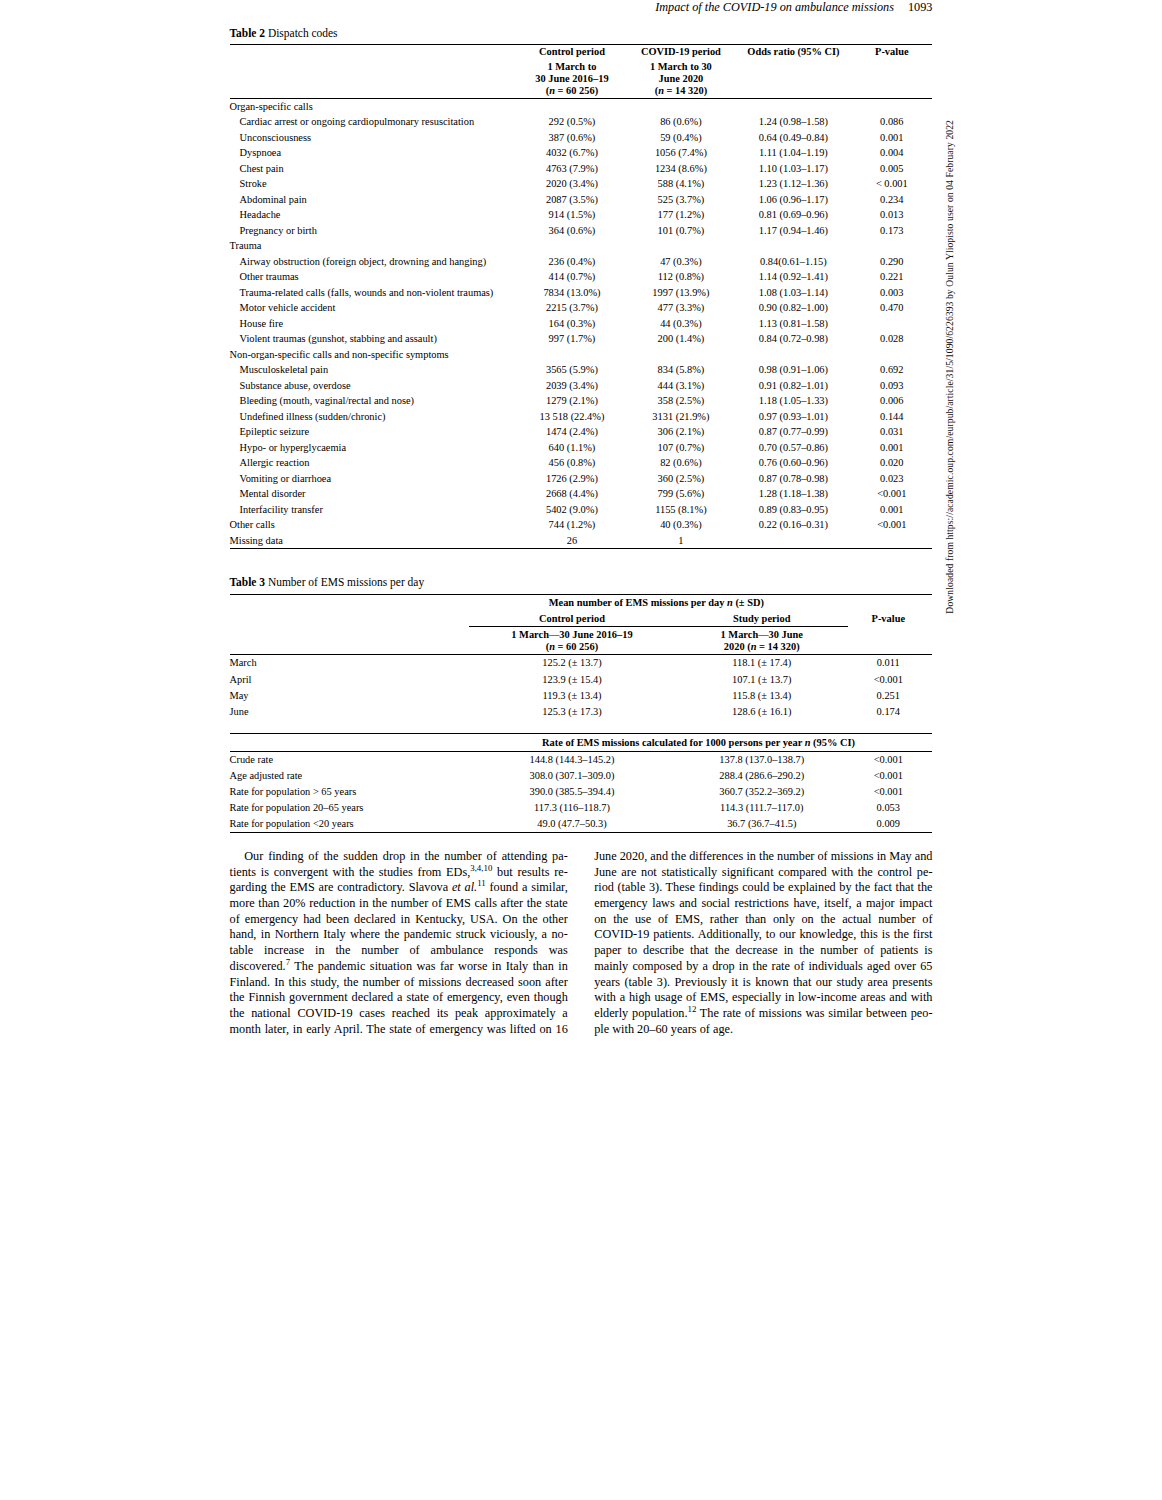Impact of the COVID-19 on ambulance missions 1093
Downloaded from https://academic.oup.com/eurpub/article/31/5/1090/6226393 by Oulun Yliopisto user on 04 February 2022
Table 2 Dispatch codes
| | Control period | COVID-19 period | Odds ratio (95% CI) | P-value |
| --- | --- | --- | --- | --- |
| | 1 March to 30 June 2016–19 ( n = 60 256) | 1 March to 30 June 2020 ( n = 14 320) | | |
| Organ-specific calls | | | | |
| Cardiac arrest or ongoing cardiopulmonary resuscitation | 292 (0.5%) | 86 (0.6%) | 1.24 (0.98–1.58) | 0.086 |
| Unconsciousness | 387 (0.6%) | 59 (0.4%) | 0.64 (0.49–0.84) | 0.001 |
| Dyspnoea | 4032 (6.7%) | 1056 (7.4%) | 1.11 (1.04–1.19) | 0.004 |
| Chest pain | 4763 (7.9%) | 1234 (8.6%) | 1.10 (1.03–1.17) | 0.005 |
| Stroke | 2020 (3.4%) | 588 (4.1%) | 1.23 (1.12–1.36) | < 0.001 |
| Abdominal pain | 2087 (3.5%) | 525 (3.7%) | 1.06 (0.96–1.17) | 0.234 |
| Headache | 914 (1.5%) | 177 (1.2%) | 0.81 (0.69–0.96) | 0.013 |
| Pregnancy or birth | 364 (0.6%) | 101 (0.7%) | 1.17 (0.94–1.46) | 0.173 |
| Trauma | | | | |
| Airway obstruction (foreign object, drowning and hanging) | 236 (0.4%) | 47 (0.3%) | 0.84(0.61–1.15) | 0.290 |
| Other traumas | 414 (0.7%) | 112 (0.8%) | 1.14 (0.92–1.41) | 0.221 |
| Trauma-related calls (falls, wounds and non-violent traumas) | 7834 (13.0%) | 1997 (13.9%) | 1.08 (1.03–1.14) | 0.003 |
| Motor vehicle accident | 2215 (3.7%) | 477 (3.3%) | 0.90 (0.82–1.00) | 0.470 |
| House fire | 164 (0.3%) | 44 (0.3%) | 1.13 (0.81–1.58) | |
| Violent traumas (gunshot, stabbing and assault) | 997 (1.7%) | 200 (1.4%) | 0.84 (0.72–0.98) | 0.028 |
| Non-organ-specific calls and non-specific symptoms | | | | |
| Musculoskeletal pain | 3565 (5.9%) | 834 (5.8%) | 0.98 (0.91–1.06) | 0.692 |
| Substance abuse, overdose | 2039 (3.4%) | 444 (3.1%) | 0.91 (0.82–1.01) | 0.093 |
| Bleeding (mouth, vaginal/rectal and nose) | 1279 (2.1%) | 358 (2.5%) | 1.18 (1.05–1.33) | 0.006 |
| Undefined illness (sudden/chronic) | 13 518 (22.4%) | 3131 (21.9%) | 0.97 (0.93–1.01) | 0.144 |
| Epileptic seizure | 1474 (2.4%) | 306 (2.1%) | 0.87 (0.77–0.99) | 0.031 |
| Hypo- or hyperglycaemia | 640 (1.1%) | 107 (0.7%) | 0.70 (0.57–0.86) | 0.001 |
| Allergic reaction | 456 (0.8%) | 82 (0.6%) | 0.76 (0.60–0.96) | 0.020 |
| Vomiting or diarrhoea | 1726 (2.9%) | 360 (2.5%) | 0.87 (0.78–0.98) | 0.023 |
| Mental disorder | 2668 (4.4%) | 799 (5.6%) | 1.28 (1.18–1.38) | <0.001 |
| Interfacility transfer | 5402 (9.0%) | 1155 (8.1%) | 0.89 (0.83–0.95) | 0.001 |
| Other calls | 744 (1.2%) | 40 (0.3%) | 0.22 (0.16–0.31) | <0.001 |
| Missing data | 26 | 1 | | |
Table 3 Number of EMS missions per day
| | Mean number of EMS missions per day n (± SD) | |
| --- | --- | --- |
| | Control period | Study period | P-value |
| | 1 March—30 June 2016–19 ( n = 60 256) | 1 March—30 June 2020 ( n = 14 320) | |
| March | 125.2 (± 13.7) | 118.1 (± 17.4) | 0.011 |
| April | 123.9 (± 15.4) | 107.1 (± 13.7) | <0.001 |
| May | 119.3 (± 13.4) | 115.8 (± 13.4) | 0.251 |
| June | 125.3 (± 17.3) | 128.6 (± 16.1) | 0.174 |
| | Rate of EMS missions calculated for 1000 persons per year n (95% CI) |
| --- | --- |
| Crude rate | 144.8 (144.3–145.2) | 137.8 (137.0–138.7) | <0.001 |
| Age adjusted rate | 308.0 (307.1–309.0) | 288.4 (286.6–290.2) | <0.001 |
| Rate for population > 65 years | 390.0 (385.5–394.4) | 360.7 (352.2–369.2) | <0.001 |
| Rate for population 20–65 years | 117.3 (116–118.7) | 114.3 (111.7–117.0) | 0.053 |
| Rate for population <20 years | 49.0 (47.7–50.3) | 36.7 (36.7–41.5) | 0.009 |
Our finding of the sudden drop in the number of attending patients is convergent with the studies from EDs,3,4,10 but results regarding the EMS are contradictory. Slavova et al.11 found a similar, more than 20% reduction in the number of EMS calls after the state of emergency had been declared in Kentucky, USA. On the other hand, in Northern Italy where the pandemic struck viciously, a notable increase in the number of ambulance responds was discovered.7 The pandemic situation was far worse in Italy than in Finland. In this study, the number of missions decreased soon after the Finnish government declared a state of emergency, even though the national COVID-19 cases reached its peak approximately a month later, in early April. The state of emergency was lifted on 16 June 2020, and the differences in the number of missions in May and June are not statistically significant compared with the control period (table 3). These findings could be explained by the fact that the emergency laws and social restrictions have, itself, a major impact on the use of EMS, rather than only on the actual number of COVID-19 patients. Additionally, to our knowledge, this is the first paper to describe that the decrease in the number of patients is mainly composed by a drop in the rate of individuals aged over 65 years (table 3). Previously it is known that our study area presents with a high usage of EMS, especially in low-income areas and with elderly population.12 The rate of missions was similar between people with 20–60 years of age.